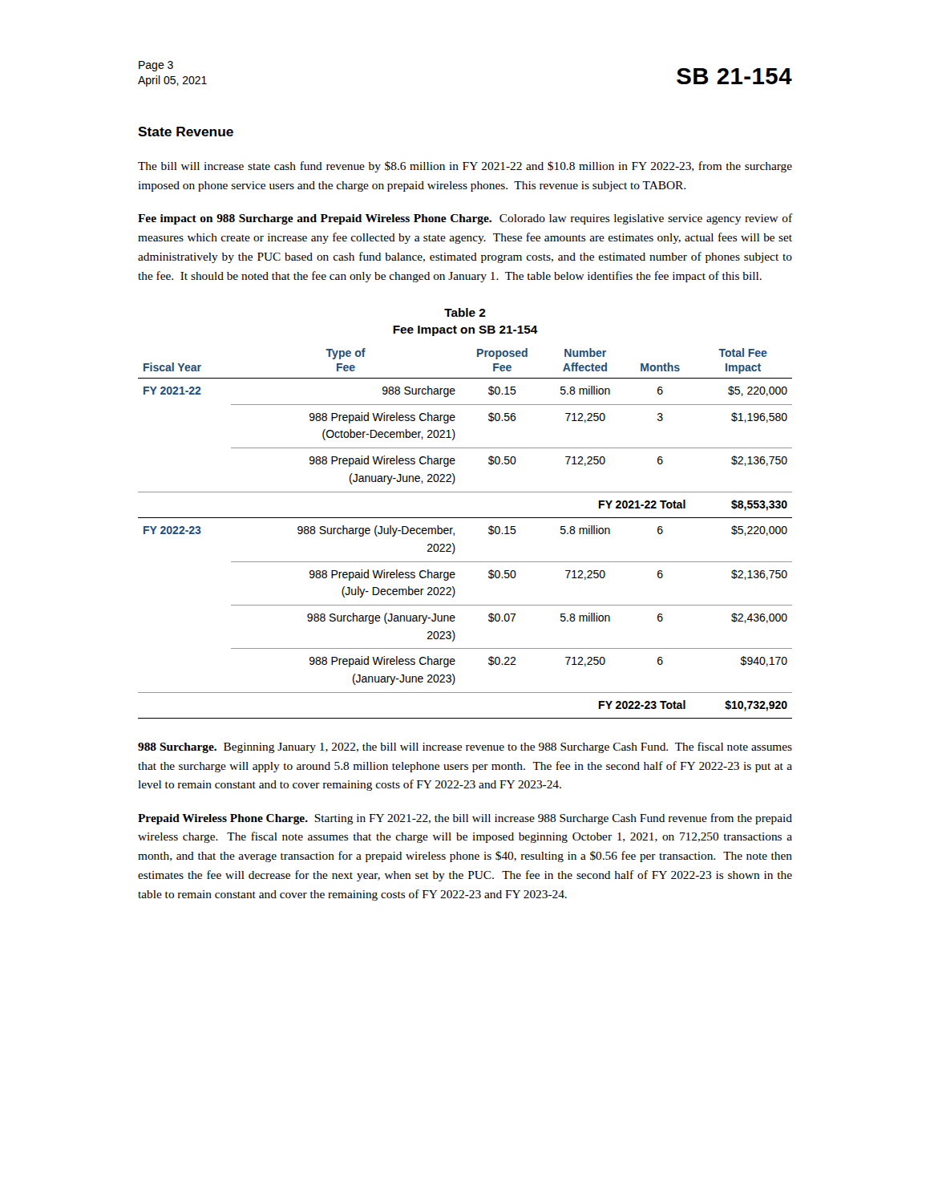Page 3
April 05, 2021
SB 21-154
State Revenue
The bill will increase state cash fund revenue by $8.6 million in FY 2021-22 and $10.8 million in FY 2022-23, from the surcharge imposed on phone service users and the charge on prepaid wireless phones. This revenue is subject to TABOR.
Fee impact on 988 Surcharge and Prepaid Wireless Phone Charge. Colorado law requires legislative service agency review of measures which create or increase any fee collected by a state agency. These fee amounts are estimates only, actual fees will be set administratively by the PUC based on cash fund balance, estimated program costs, and the estimated number of phones subject to the fee. It should be noted that the fee can only be changed on January 1. The table below identifies the fee impact of this bill.
Table 2
Fee Impact on SB 21-154
| Fiscal Year | Type of Fee | Proposed Fee | Number Affected | Months | Total Fee Impact |
| --- | --- | --- | --- | --- | --- |
| FY 2021-22 | 988 Surcharge | $0.15 | 5.8 million | 6 | $5, 220,000 |
| 988 Prepaid Wireless Charge (October-December, 2021) | $0.56 | 712,250 | 3 | $1,196,580 |
| 988 Prepaid Wireless Charge (January-June, 2022) | $0.50 | 712,250 | 6 | $2,136,750 |
| FY 2021-22 Total | $8,553,330 |
| FY 2022-23 | 988 Surcharge (July-December, 2022) | $0.15 | 5.8 million | 6 | $5,220,000 |
| 988 Prepaid Wireless Charge (July- December 2022) | $0.50 | 712,250 | 6 | $2,136,750 |
| 988 Surcharge (January-June 2023) | $0.07 | 5.8 million | 6 | $2,436,000 |
| 988 Prepaid Wireless Charge (January-June 2023) | $0.22 | 712,250 | 6 | $940,170 |
| FY 2022-23 Total | $10,732,920 |
988 Surcharge. Beginning January 1, 2022, the bill will increase revenue to the 988 Surcharge Cash Fund. The fiscal note assumes that the surcharge will apply to around 5.8 million telephone users per month. The fee in the second half of FY 2022-23 is put at a level to remain constant and to cover remaining costs of FY 2022-23 and FY 2023-24.
Prepaid Wireless Phone Charge. Starting in FY 2021-22, the bill will increase 988 Surcharge Cash Fund revenue from the prepaid wireless charge. The fiscal note assumes that the charge will be imposed beginning October 1, 2021, on 712,250 transactions a month, and that the average transaction for a prepaid wireless phone is $40, resulting in a $0.56 fee per transaction. The note then estimates the fee will decrease for the next year, when set by the PUC. The fee in the second half of FY 2022-23 is shown in the table to remain constant and cover the remaining costs of FY 2022-23 and FY 2023-24.